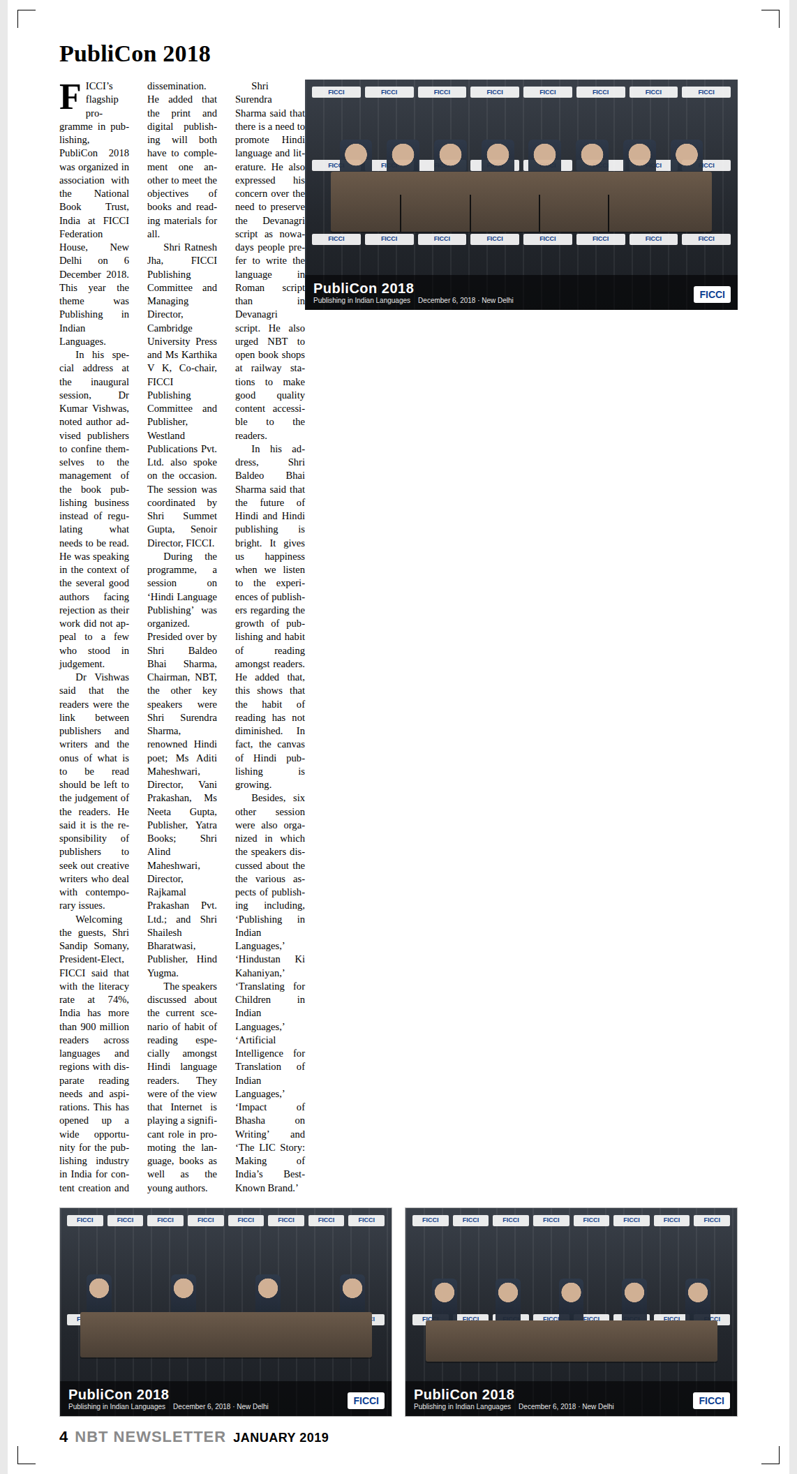PubliCon 2018
FICCI FICCI FICCI FICCI FICCI FICCI FICCI FICCI FICCI FICCI FICCI FICCI FICCI FICCI FICCI FICCI FICCI FICCI FICCI FICCI FICCI FICCI FICCI FICCI
PubliCon 2018
Publishing in Indian Languages December 6, 2018 · New Delhi
FICCI
FICCI’s flagship programme in publishing, PubliCon 2018 was organized in association with the National Book Trust, India at FICCI Federation House, New Delhi on 6 December 2018. This year the theme was Publishing in Indian Languages.
In his special address at the inaugural session, Dr Kumar Vishwas, noted author advised publishers to confine themselves to the management of the book publishing business instead of regulating what needs to be read. He was speaking in the context of the several good authors facing rejection as their work did not appeal to a few who stood in judgement.
Dr Vishwas said that the readers were the link between publishers and writers and the onus of what is to be read should be left to the judgement of the readers. He said it is the responsibility of publishers to seek out creative writers who deal with contemporary issues.
Welcoming the guests, Shri Sandip Somany, President-Elect, FICCI said that with the literacy rate at 74%, India has more than 900 million readers across languages and regions with disparate reading needs and aspirations. This has opened up a wide opportunity for the publishing industry in India for content creation and dissemination. He added that the print and digital publishing will both have to complement one another to meet the objectives of books and reading materials for all.
Shri Ratnesh Jha, FICCI Publishing Committee and Managing Director, Cambridge University Press and Ms Karthika V K, Co-chair, FICCI Publishing Committee and Publisher, Westland Publications Pvt. Ltd. also spoke on the occasion. The session was coordinated by Shri Summet Gupta, Senoir Director, FICCI.
During the programme, a session on ‘Hindi Language Publishing’ was organized. Presided over by Shri Baldeo Bhai Sharma, Chairman, NBT, the other key speakers were Shri Surendra Sharma, renowned Hindi poet; Ms Aditi Maheshwari, Director, Vani Prakashan, Ms Neeta Gupta, Publisher, Yatra Books; Shri Alind Maheshwari, Director, Rajkamal Prakashan Pvt. Ltd.; and Shri Shailesh Bharatwasi, Publisher, Hind Yugma.
The speakers discussed about the current scenario of habit of reading especially amongst Hindi language readers. They were of the view that Internet is playing a significant role in promoting the language, books as well as the young authors.
Shri Surendra Sharma said that there is a need to promote Hindi language and literature. He also expressed his concern over the need to preserve the Devanagri script as nowadays people prefer to write the language in Roman script than in Devanagri script. He also urged NBT to open book shops at railway stations to make good quality content accessible to the readers.
In his address, Shri Baldeo Bhai Sharma said that the future of Hindi and Hindi publishing is bright. It gives us happiness when we listen to the experiences of publishers regarding the growth of publishing and habit of reading amongst readers. He added that, this shows that the habit of reading has not diminished. In fact, the canvas of Hindi publishing is growing.
Besides, six other session were also organized in which the speakers discussed about the the various aspects of publishing including, ‘Publishing in Indian Languages,’ ‘Hindustan Ki Kahaniyan,’ ‘Translating for Children in Indian Languages,’ ‘Artificial Intelligence for Translation of Indian Languages,’ ‘Impact of Bhasha on Writing’ and ‘The LIC Story: Making of India’s Best-Known Brand.’
FICCI FICCI FICCI FICCI FICCI FICCI FICCI FICCI FICCI FICCI FICCI FICCI FICCI FICCI FICCI FICCI
PubliCon 2018
Publishing in Indian Languages December 6, 2018 · New Delhi
FICCI
FICCI FICCI FICCI FICCI FICCI FICCI FICCI FICCI FICCI FICCI FICCI FICCI FICCI FICCI FICCI FICCI
PubliCon 2018
Publishing in Indian Languages December 6, 2018 · New Delhi
FICCI
4 NBT NEWSLETTER JANUARY 2019